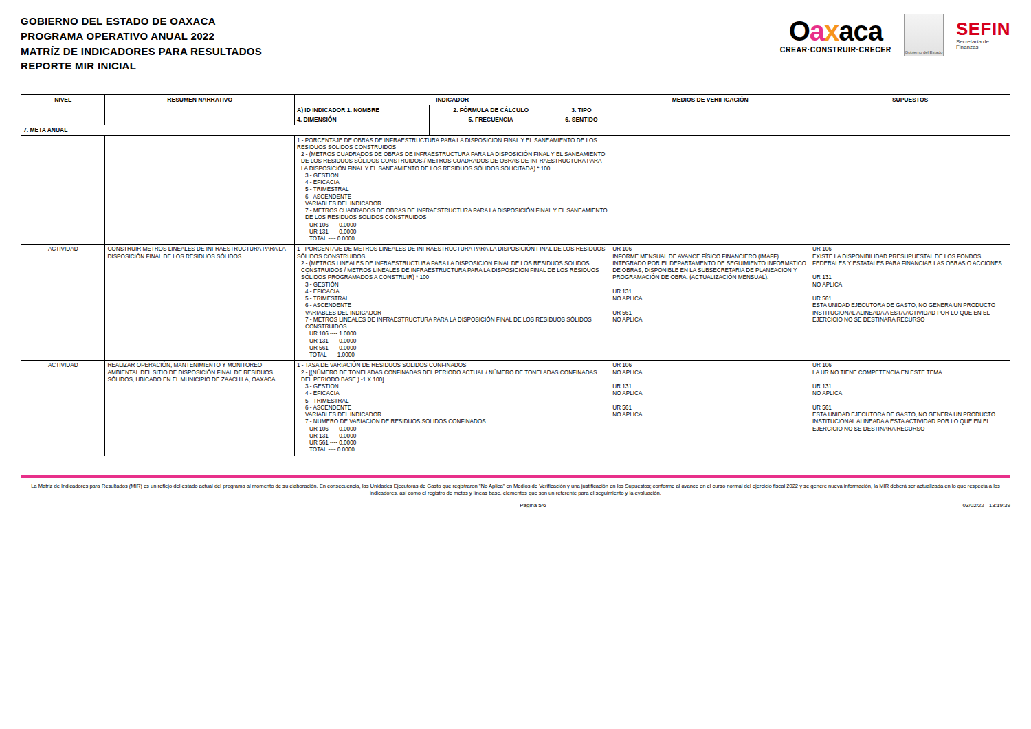GOBIERNO DEL ESTADO DE OAXACA
PROGRAMA OPERATIVO ANUAL 2022
MATRÍZ DE INDICADORES PARA RESULTADOS
REPORTE MIR INICIAL
Oaxaca
CREAR·CONSTRUIR·CRECER
Gobierno del Estado
SEFIN
Secretaría de
Finanzas
| NIVEL | RESUMEN NARRATIVO | INDICADOR | MEDIOS DE VERIFICACIÓN | SUPUESTOS |
| --- | --- | --- | --- | --- |
| A) ID INDICADOR 1. NOMBRE | 2. FÓRMULA DE CÁLCULO | 3. TIPO |
| 4. DIMENSIÓN | 5. FRECUENCIA | 6. SENTIDO |
| 7. META ANUAL |
| | | 1 - PORCENTAJE DE OBRAS DE INFRAESTRUCTURA PARA LA DISPOSICIÓN FINAL Y EL SANEAMIENTO DE LOS RESIDUOS SÓLIDOS CONSTRUIDOS 2 - (METROS CUADRADOS DE OBRAS DE INFRAESTRUCTURA PARA LA DISPOSICIÓN FINAL Y EL SANEAMIENTO DE LOS RESIDUOS SÓLIDOS CONSTRUIDOS / METROS CUADRADOS DE OBRAS DE INFRAESTRUCTURA PARA LA DISPOSICIÓN FINAL Y EL SANEAMIENTO DE LOS RESIDUOS SÓLIDOS SOLICITADA) * 100 3 - GESTIÓN 4 - EFICACIA 5 - TRIMESTRAL 6 - ASCENDENTE VARIABLES DEL INDICADOR 7 - METROS CUADRADOS DE OBRAS DE INFRAESTRUCTURA PARA LA DISPOSICIÓN FINAL Y EL SANEAMIENTO DE LOS RESIDUOS SÓLIDOS CONSTRUIDOS UR 106 ---- 0.0000 UR 131 ---- 0.0000 TOTAL ---- 0.0000 | | |
| ACTIVIDAD | CONSTRUIR METROS LINEALES DE INFRAESTRUCTURA PARA LA DISPOSICIÓN FINAL DE LOS RESIDUOS SÓLIDOS | 1 - PORCENTAJE DE METROS LINEALES DE INFRAESTRUCTURA PARA LA DISPOSICIÓN FINAL DE LOS RESIDUOS SÓLIDOS CONSTRUIDOS 2 - (METROS LINEALES DE INFRAESTRUCTURA PARA LA DISPOSICIÓN FINAL DE LOS RESIDUOS SÓLIDOS CONSTRUIDOS / METROS LINEALES DE INFRAESTRUCTURA PARA LA DISPOSICIÓN FINAL DE LOS RESIDUOS SÓLIDOS PROGRAMADOS A CONSTRUIR) * 100 3 - GESTIÓN 4 - EFICACIA 5 - TRIMESTRAL 6 - ASCENDENTE VARIABLES DEL INDICADOR 7 - METROS LINEALES DE INFRAESTRUCTURA PARA LA DISPOSICIÓN FINAL DE LOS RESIDUOS SÓLIDOS CONSTRUIDOS UR 106 ---- 1.0000 UR 131 ---- 0.0000 UR 561 ---- 0.0000 TOTAL ---- 1.0000 | UR 106 INFORME MENSUAL DE AVANCE FÍSICO FINANCIERO (IMAFF) INTEGRADO POR EL DEPARTAMENTO DE SEGUIMIENTO INFORMATICO DE OBRAS, DISPONIBLE EN LA SUBSECRETARÍA DE PLANEACIÓN Y PROGRAMACIÓN DE OBRA. (ACTUALIZACIÓN MENSUAL). UR 131 NO APLICA UR 561 NO APLICA | UR 106 EXISTE LA DISPONIBILIDAD PRESUPUESTAL DE LOS FONDOS FEDERALES Y ESTATALES PARA FINANCIAR LAS OBRAS O ACCIONES. UR 131 NO APLICA UR 561 ESTA UNIDAD EJECUTORA DE GASTO, NO GENERA UN PRODUCTO INSTITUCIONAL ALINEADA A ESTA ACTIVIDAD POR LO QUE EN EL EJERCICIO NO SE DESTINARA RECURSO |
| ACTIVIDAD | REALIZAR OPERACIÓN, MANTENIMIENTO Y MONITOREO AMBIENTAL DEL SITIO DE DISPOSICIÓN FINAL DE RESIDUOS SÓLIDOS, UBICADO EN EL MUNICIPIO DE ZAACHILA, OAXACA | 1 - TASA DE VARIACIÓN DE RESIDUOS SOLIDOS CONFINADOS 2 - [(NÚMERO DE TONELADAS CONFINADAS DEL PERIODO ACTUAL / NÚMERO DE TONELADAS CONFINADAS DEL PERIODO BASE ) -1 X 100] 3 - GESTIÓN 4 - EFICACIA 5 - TRIMESTRAL 6 - ASCENDENTE VARIABLES DEL INDICADOR 7 - NÚMERO DE VARIACIÓN DE RESIDUOS SÓLIDOS CONFINADOS UR 106 ---- 0.0000 UR 131 ---- 0.0000 UR 561 ---- 0.0000 TOTAL ---- 0.0000 | UR 106 NO APLICA UR 131 NO APLICA UR 561 NO APLICA | UR 106 LA UR NO TIENE COMPETENCIA EN ESTE TEMA. UR 131 NO APLICA UR 561 ESTA UNIDAD EJECUTORA DE GASTO, NO GENERA UN PRODUCTO INSTITUCIONAL ALINEADA A ESTA ACTIVIDAD POR LO QUE EN EL EJERCICIO NO SE DESTINARA RECURSO |
La Matriz de Indicadores para Resultados (MIR) es un reflejo del estado actual del programa al momento de su elaboración. En consecuencia, las Unidades Ejecutoras de Gasto que registraron "No Aplica" en Medios de Verificación y una justificación en los Supuestos; conforme al avance en el curso normal del ejercicio fiscal 2022 y se genere nueva información, la MIR deberá ser actualizada en lo que respecta a los indicadores, así como el registro de metas y líneas base, elementos que son un referente para el seguimiento y la evaluación.
Página 5/6
03/02/22 - 13:19:39